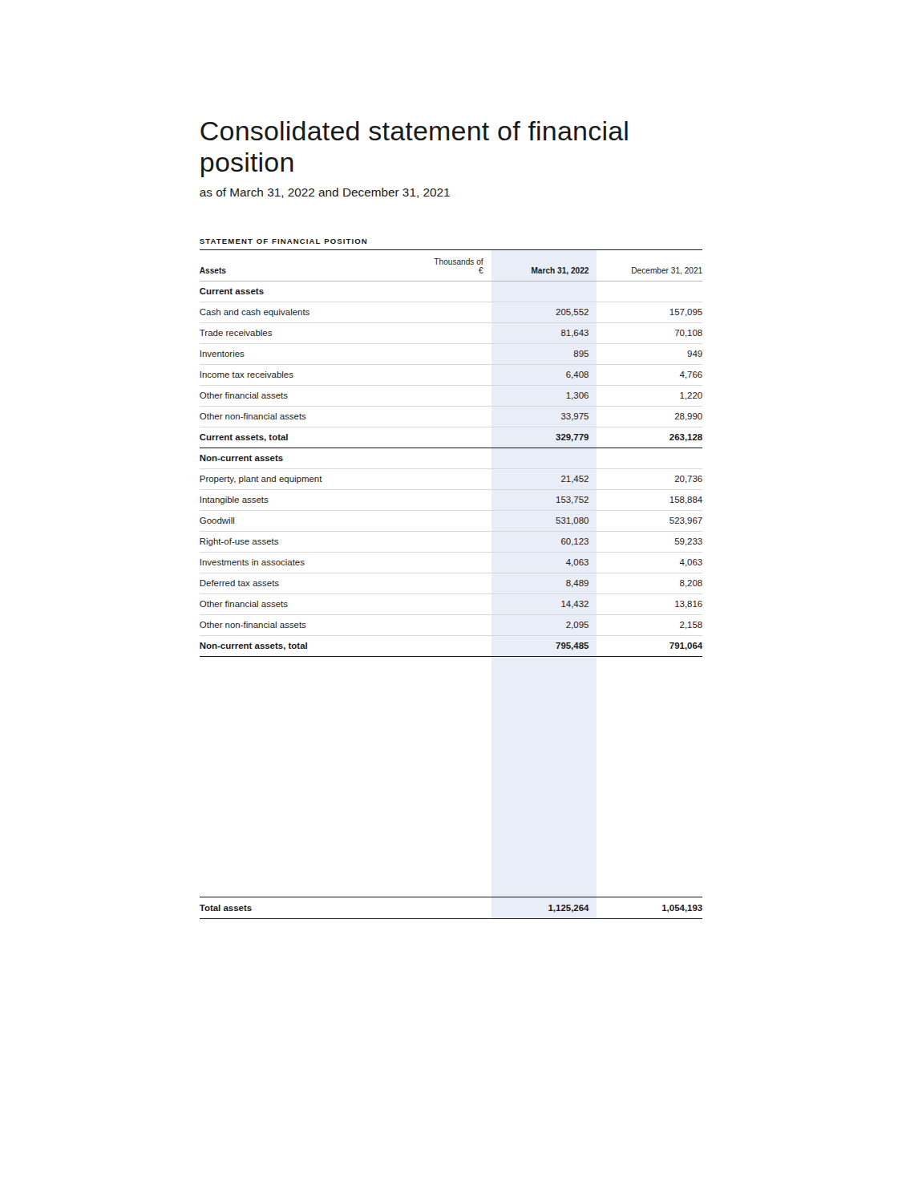Consolidated statement of financial position
as of March 31, 2022 and December 31, 2021
Statement of financial position
| Assets | Thousands of € | March 31, 2022 | December 31, 2021 |
| Current assets | | |
| Cash and cash equivalents | 205,552 | 157,095 |
| Trade receivables | 81,643 | 70,108 |
| Inventories | 895 | 949 |
| Income tax receivables | 6,408 | 4,766 |
| Other financial assets | 1,306 | 1,220 |
| Other non-financial assets | 33,975 | 28,990 |
| Current assets, total | 329,779 | 263,128 |
| Non-current assets | | |
| Property, plant and equipment | 21,452 | 20,736 |
| Intangible assets | 153,752 | 158,884 |
| Goodwill | 531,080 | 523,967 |
| Right-of-use assets | 60,123 | 59,233 |
| Investments in associates | 4,063 | 4,063 |
| Deferred tax assets | 8,489 | 8,208 |
| Other financial assets | 14,432 | 13,816 |
| Other non-financial assets | 2,095 | 2,158 |
| Non-current assets, total | 795,485 | 791,064 |
| Total assets | 1,125,264 | 1,054,193 |